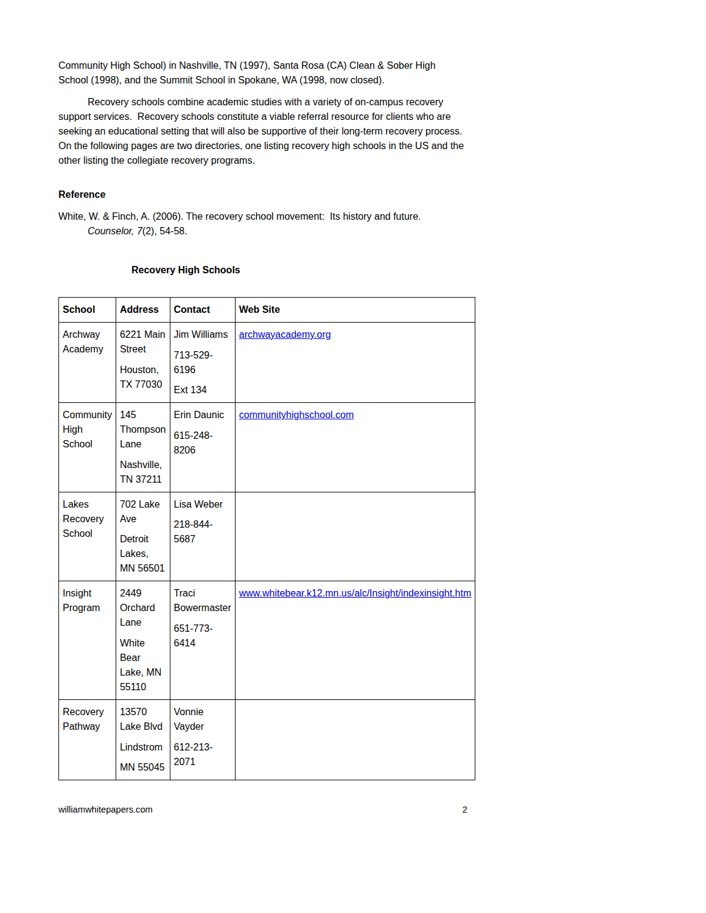Community High School) in Nashville, TN (1997), Santa Rosa (CA) Clean & Sober High School (1998), and the Summit School in Spokane, WA (1998, now closed).
Recovery schools combine academic studies with a variety of on-campus recovery support services. Recovery schools constitute a viable referral resource for clients who are seeking an educational setting that will also be supportive of their long-term recovery process. On the following pages are two directories, one listing recovery high schools in the US and the other listing the collegiate recovery programs.
Reference
White, W. & Finch, A. (2006). The recovery school movement: Its history and future.
Counselor, 7(2), 54-58.
Recovery High Schools
| School | Address | Contact | Web Site |
| --- | --- | --- | --- |
| Archway Academy | 6221 Main Street Houston, TX 77030 | Jim Williams 713-529-6196 Ext 134 | archwayacademy.org |
| Community High School | 145 Thompson Lane Nashville, TN 37211 | Erin Daunic 615-248-8206 | communityhighschool.com |
| Lakes Recovery School | 702 Lake Ave Detroit Lakes, MN 56501 | Lisa Weber 218-844-5687 | |
| Insight Program | 2449 Orchard Lane White Bear Lake, MN 55110 | Traci Bowermaster 651-773-6414 | www.whitebear.k12.mn.us/alc/Insight/indexinsight.htm |
| Recovery Pathway | 13570 Lake Blvd Lindstrom MN 55045 | Vonnie Vayder 612-213-2071 | |
williamwhitepapers.com 2